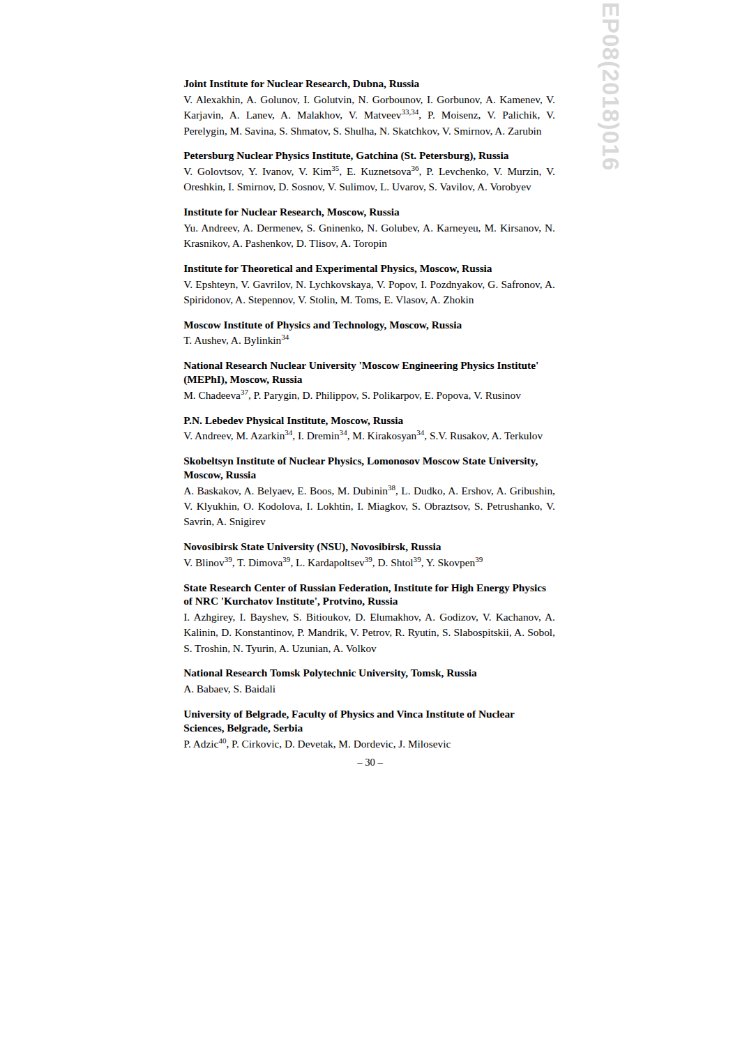JHEP08(2018)016
Joint Institute for Nuclear Research, Dubna, Russia
V. Alexakhin, A. Golunov, I. Golutvin, N. Gorbounov, I. Gorbunov, A. Kamenev, V. Karjavin, A. Lanev, A. Malakhov, V. Matveev33,34, P. Moisenz, V. Palichik, V. Perelygin, M. Savina, S. Shmatov, S. Shulha, N. Skatchkov, V. Smirnov, A. Zarubin
Petersburg Nuclear Physics Institute, Gatchina (St. Petersburg), Russia
V. Golovtsov, Y. Ivanov, V. Kim35, E. Kuznetsova36, P. Levchenko, V. Murzin, V. Oreshkin, I. Smirnov, D. Sosnov, V. Sulimov, L. Uvarov, S. Vavilov, A. Vorobyev
Institute for Nuclear Research, Moscow, Russia
Yu. Andreev, A. Dermenev, S. Gninenko, N. Golubev, A. Karneyeu, M. Kirsanov, N. Krasnikov, A. Pashenkov, D. Tlisov, A. Toropin
Institute for Theoretical and Experimental Physics, Moscow, Russia
V. Epshteyn, V. Gavrilov, N. Lychkovskaya, V. Popov, I. Pozdnyakov, G. Safronov, A. Spiridonov, A. Stepennov, V. Stolin, M. Toms, E. Vlasov, A. Zhokin
Moscow Institute of Physics and Technology, Moscow, Russia
T. Aushev, A. Bylinkin34
National Research Nuclear University 'Moscow Engineering Physics Institute' (MEPhI), Moscow, Russia
M. Chadeeva37, P. Parygin, D. Philippov, S. Polikarpov, E. Popova, V. Rusinov
P.N. Lebedev Physical Institute, Moscow, Russia
V. Andreev, M. Azarkin34, I. Dremin34, M. Kirakosyan34, S.V. Rusakov, A. Terkulov
Skobeltsyn Institute of Nuclear Physics, Lomonosov Moscow State University, Moscow, Russia
A. Baskakov, A. Belyaev, E. Boos, M. Dubinin38, L. Dudko, A. Ershov, A. Gribushin, V. Klyukhin, O. Kodolova, I. Lokhtin, I. Miagkov, S. Obraztsov, S. Petrushanko, V. Savrin, A. Snigirev
Novosibirsk State University (NSU), Novosibirsk, Russia
V. Blinov39, T. Dimova39, L. Kardapoltsev39, D. Shtol39, Y. Skovpen39
State Research Center of Russian Federation, Institute for High Energy Physics of NRC 'Kurchatov Institute', Protvino, Russia
I. Azhgirey, I. Bayshev, S. Bitioukov, D. Elumakhov, A. Godizov, V. Kachanov, A. Kalinin, D. Konstantinov, P. Mandrik, V. Petrov, R. Ryutin, S. Slabospitskii, A. Sobol, S. Troshin, N. Tyurin, A. Uzunian, A. Volkov
National Research Tomsk Polytechnic University, Tomsk, Russia
A. Babaev, S. Baidali
University of Belgrade, Faculty of Physics and Vinca Institute of Nuclear Sciences, Belgrade, Serbia
P. Adzic40, P. Cirkovic, D. Devetak, M. Dordevic, J. Milosevic
– 30 –